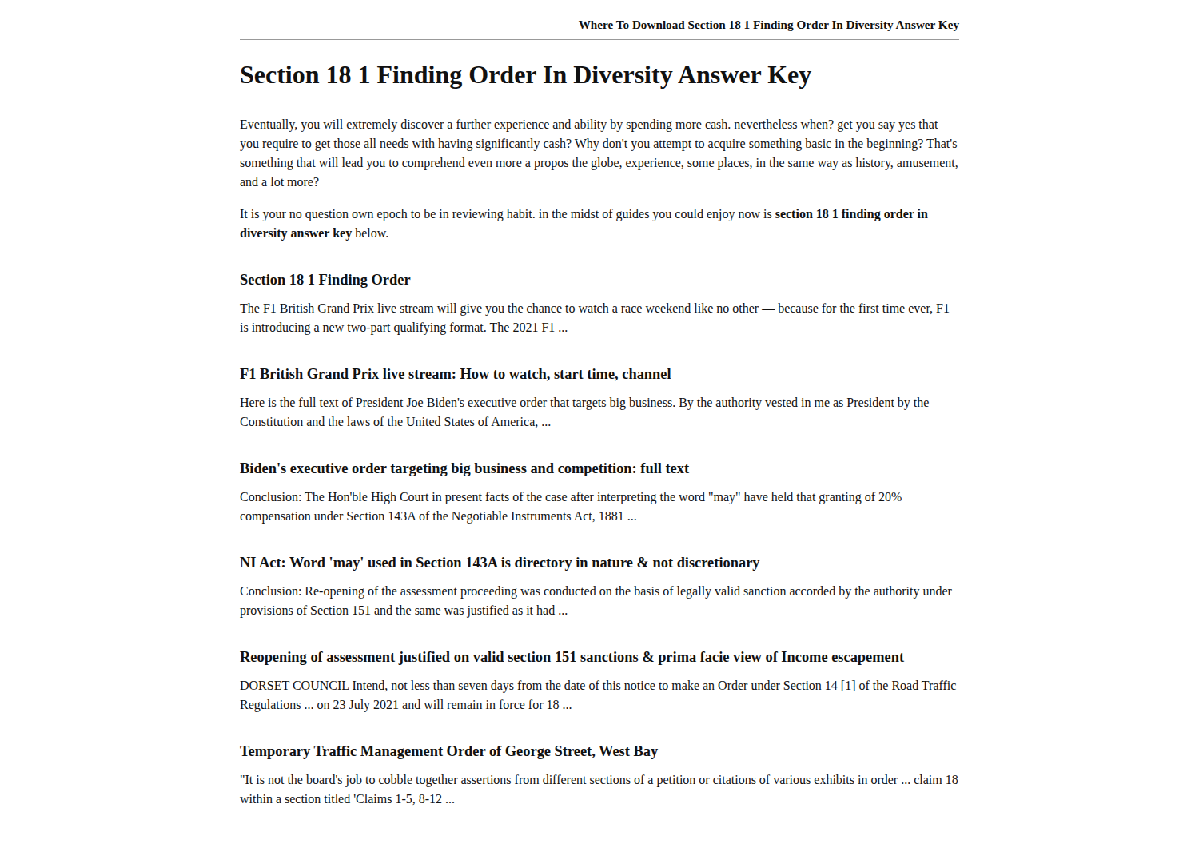Where To Download Section 18 1 Finding Order In Diversity Answer Key
Section 18 1 Finding Order In Diversity Answer Key
Eventually, you will extremely discover a further experience and ability by spending more cash. nevertheless when? get you say yes that you require to get those all needs with having significantly cash? Why don't you attempt to acquire something basic in the beginning? That's something that will lead you to comprehend even more a propos the globe, experience, some places, in the same way as history, amusement, and a lot more?
It is your no question own epoch to be in reviewing habit. in the midst of guides you could enjoy now is section 18 1 finding order in diversity answer key below.
Section 18 1 Finding Order
The F1 British Grand Prix live stream will give you the chance to watch a race weekend like no other — because for the first time ever, F1 is introducing a new two-part qualifying format. The 2021 F1 ...
F1 British Grand Prix live stream: How to watch, start time, channel
Here is the full text of President Joe Biden's executive order that targets big business. By the authority vested in me as President by the Constitution and the laws of the United States of America, ...
Biden's executive order targeting big business and competition: full text
Conclusion: The Hon'ble High Court in present facts of the case after interpreting the word "may" have held that granting of 20% compensation under Section 143A of the Negotiable Instruments Act, 1881 ...
NI Act: Word 'may' used in Section 143A is directory in nature & not discretionary
Conclusion: Re-opening of the assessment proceeding was conducted on the basis of legally valid sanction accorded by the authority under provisions of Section 151 and the same was justified as it had ...
Reopening of assessment justified on valid section 151 sanctions & prima facie view of Income escapement
DORSET COUNCIL Intend, not less than seven days from the date of this notice to make an Order under Section 14 [1] of the Road Traffic Regulations ... on 23 July 2021 and will remain in force for 18 ...
Temporary Traffic Management Order of George Street, West Bay
"It is not the board's job to cobble together assertions from different sections of a petition or citations of various exhibits in order ... claim 18 within a section titled 'Claims 1-5, 8-12 ...